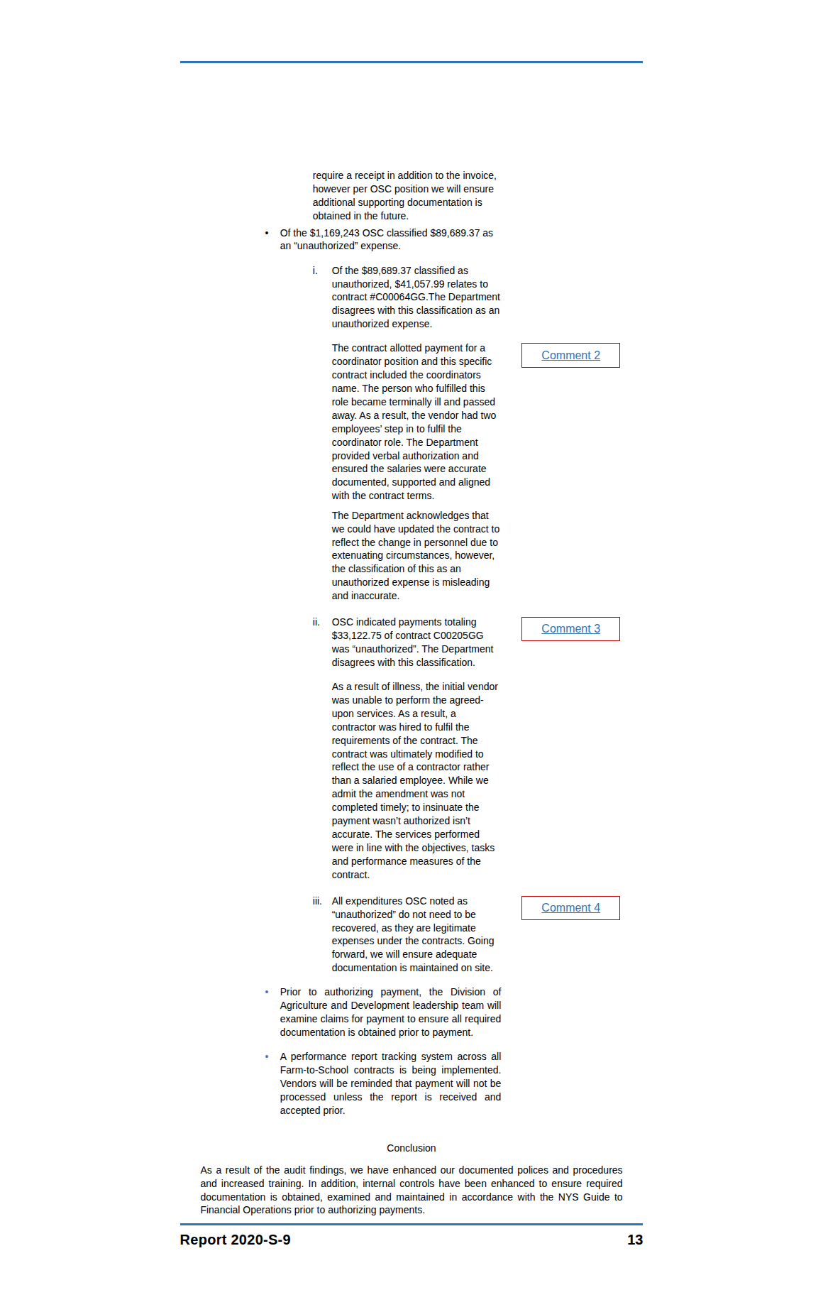require a receipt in addition to the invoice, however per OSC position we will ensure additional supporting documentation is obtained in the future.
•
Of the $1,169,243 OSC classified $89,689.37 as an “unauthorized” expense.
i.
Of the $89,689.37 classified as unauthorized, $41,057.99 relates to contract #C00064GG.The Department disagrees with this classification as an unauthorized expense.
The contract allotted payment for a coordinator position and this specific contract included the coordinators name. The person who fulfilled this role became terminally ill and passed away. As a result, the vendor had two employees’ step in to fulfil the coordinator role. The Department provided verbal authorization and ensured the salaries were accurate documented, supported and aligned with the contract terms.
Comment 2
The Department acknowledges that we could have updated the contract to reflect the change in personnel due to extenuating circumstances, however, the classification of this as an unauthorized expense is misleading and inaccurate.
ii.
OSC indicated payments totaling $33,122.75 of contract C00205GG was “unauthorized”. The Department disagrees with this classification.
Comment 3
As a result of illness, the initial vendor was unable to perform the agreed-upon services. As a result, a contractor was hired to fulfil the requirements of the contract. The contract was ultimately modified to reflect the use of a contractor rather than a salaried employee. While we admit the amendment was not completed timely; to insinuate the payment wasn’t authorized isn’t accurate. The services performed were in line with the objectives, tasks and performance measures of the contract.
iii.
All expenditures OSC noted as “unauthorized” do not need to be recovered, as they are legitimate expenses under the contracts. Going forward, we will ensure adequate documentation is maintained on site.
Comment 4
•
Prior to authorizing payment, the Division of Agriculture and Development leadership team will examine claims for payment to ensure all required documentation is obtained prior to payment.
•
A performance report tracking system across all Farm-to-School contracts is being implemented. Vendors will be reminded that payment will not be processed unless the report is received and accepted prior.
Conclusion
As a result of the audit findings, we have enhanced our documented polices and procedures and increased training. In addition, internal controls have been enhanced to ensure required documentation is obtained, examined and maintained in accordance with the NYS Guide to Financial Operations prior to authorizing payments.
Report 2020-S-9
13